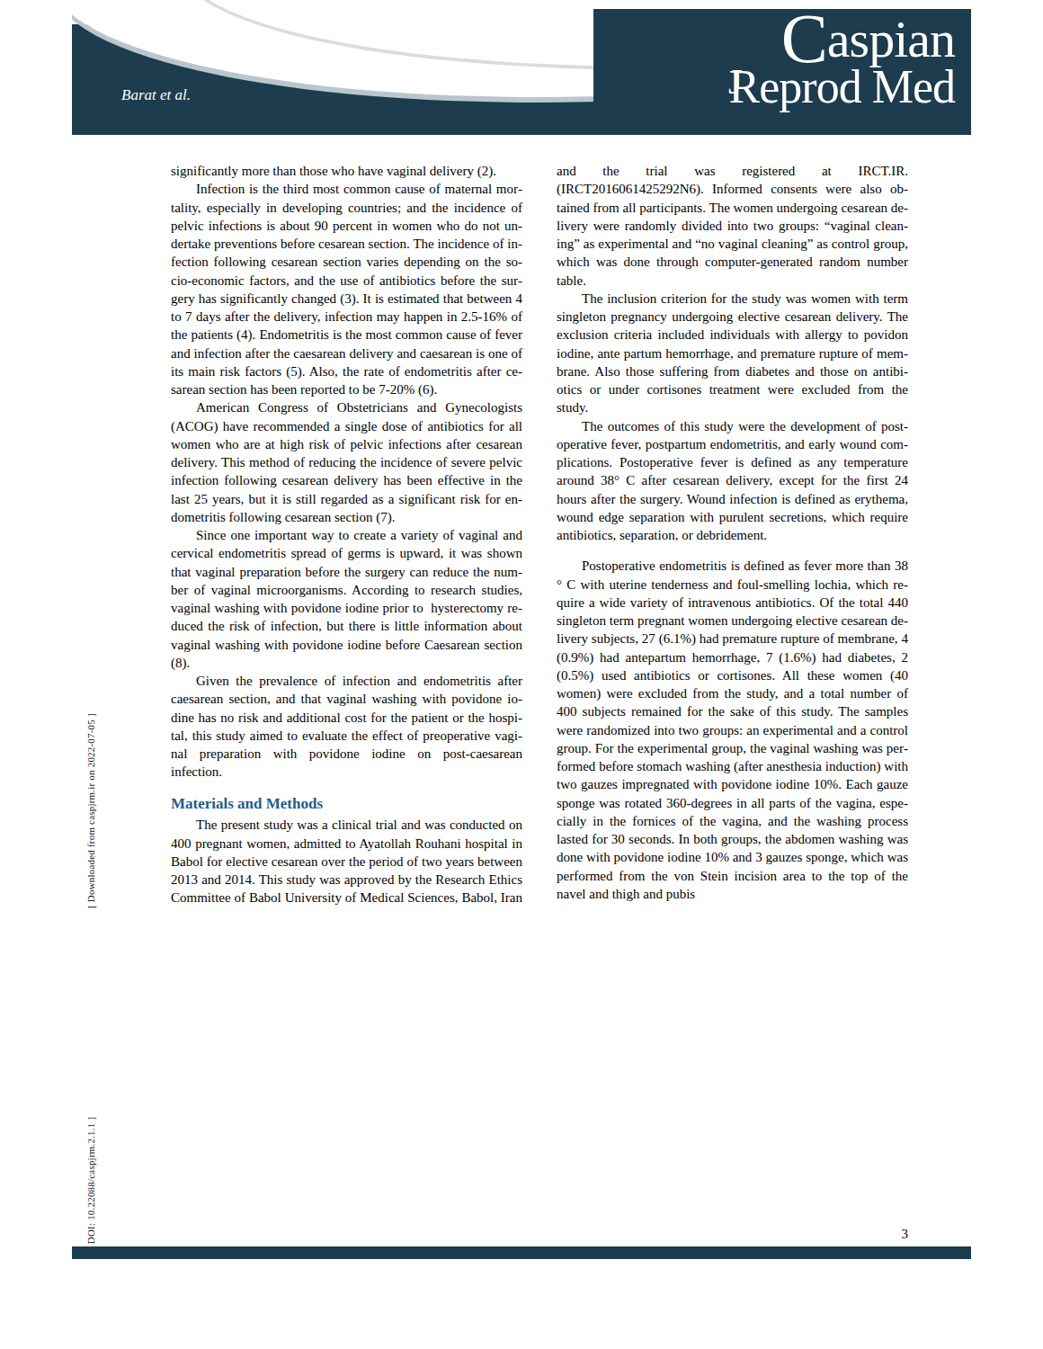Barat et al.
Caspian
JReprod Med
[ Downloaded from caspjrm.ir on 2022-07-05 ]
[ DOI: 10.22088/caspjrm.2.1.1 ]
significantly more than those who have vaginal delivery (2).
Infection is the third most common cause of maternal mortality, especially in developing countries; and the incidence of pelvic infections is about 90 percent in women who do not undertake preventions before cesarean section. The incidence of infection following cesarean section varies depending on the socio-economic factors, and the use of antibiotics before the surgery has significantly changed (3). It is estimated that between 4 to 7 days after the delivery, infection may happen in 2.5-16% of the patients (4). Endometritis is the most common cause of fever and infection after the caesarean delivery and caesarean is one of its main risk factors (5). Also, the rate of endometritis after cesarean section has been reported to be 7-20% (6).
American Congress of Obstetricians and Gynecologists (ACOG) have recommended a single dose of antibiotics for all women who are at high risk of pelvic infections after cesarean delivery. This method of reducing the incidence of severe pelvic infection following cesarean delivery has been effective in the last 25 years, but it is still regarded as a significant risk for endometritis following cesarean section (7).
Since one important way to create a variety of vaginal and cervical endometritis spread of germs is upward, it was shown that vaginal preparation before the surgery can reduce the number of vaginal microorganisms. According to research studies, vaginal washing with povidone iodine prior to hysterectomy reduced the risk of infection, but there is little information about vaginal washing with povidone iodine before Caesarean section (8).
Given the prevalence of infection and endometritis after caesarean section, and that vaginal washing with povidone iodine has no risk and additional cost for the patient or the hospital, this study aimed to evaluate the effect of preoperative vaginal preparation with povidone iodine on post-caesarean infection.
Materials and Methods
The present study was a clinical trial and was conducted on 400 pregnant women, admitted to Ayatollah Rouhani hospital in Babol for elective cesarean over the period of two years between 2013 and 2014. This study was approved by the Research Ethics Committee of Babol University of Medical Sciences, Babol, Iran and the trial was registered at IRCT.IR. (IRCT2016061425292N6). Informed consents were also obtained from all participants. The women undergoing cesarean delivery were randomly divided into two groups: “vaginal cleaning” as experimental and “no vaginal cleaning” as control group, which was done through computer-generated random number table.
The inclusion criterion for the study was women with term singleton pregnancy undergoing elective cesarean delivery. The exclusion criteria included individuals with allergy to povidon iodine, ante partum hemorrhage, and premature rupture of membrane. Also those suffering from diabetes and those on antibiotics or under cortisones treatment were excluded from the study.
The outcomes of this study were the development of postoperative fever, postpartum endometritis, and early wound complications. Postoperative fever is defined as any temperature around 38° C after cesarean delivery, except for the first 24 hours after the surgery. Wound infection is defined as erythema, wound edge separation with purulent secretions, which require antibiotics, separation, or debridement.
Postoperative endometritis is defined as fever more than 38 ° C with uterine tenderness and foul-smelling lochia, which require a wide variety of intravenous antibiotics. Of the total 440 singleton term pregnant women undergoing elective cesarean delivery subjects, 27 (6.1%) had premature rupture of membrane, 4 (0.9%) had antepartum hemorrhage, 7 (1.6%) had diabetes, 2 (0.5%) used antibiotics or cortisones. All these women (40 women) were excluded from the study, and a total number of 400 subjects remained for the sake of this study. The samples were randomized into two groups: an experimental and a control group. For the experimental group, the vaginal washing was performed before stomach washing (after anesthesia induction) with two gauzes impregnated with povidone iodine 10%. Each gauze sponge was rotated 360-degrees in all parts of the vagina, especially in the fornices of the vagina, and the washing process lasted for 30 seconds. In both groups, the abdomen washing was done with povidone iodine 10% and 3 gauzes sponge, which was performed from the von Stein incision area to the top of the navel and thigh and pubis
3